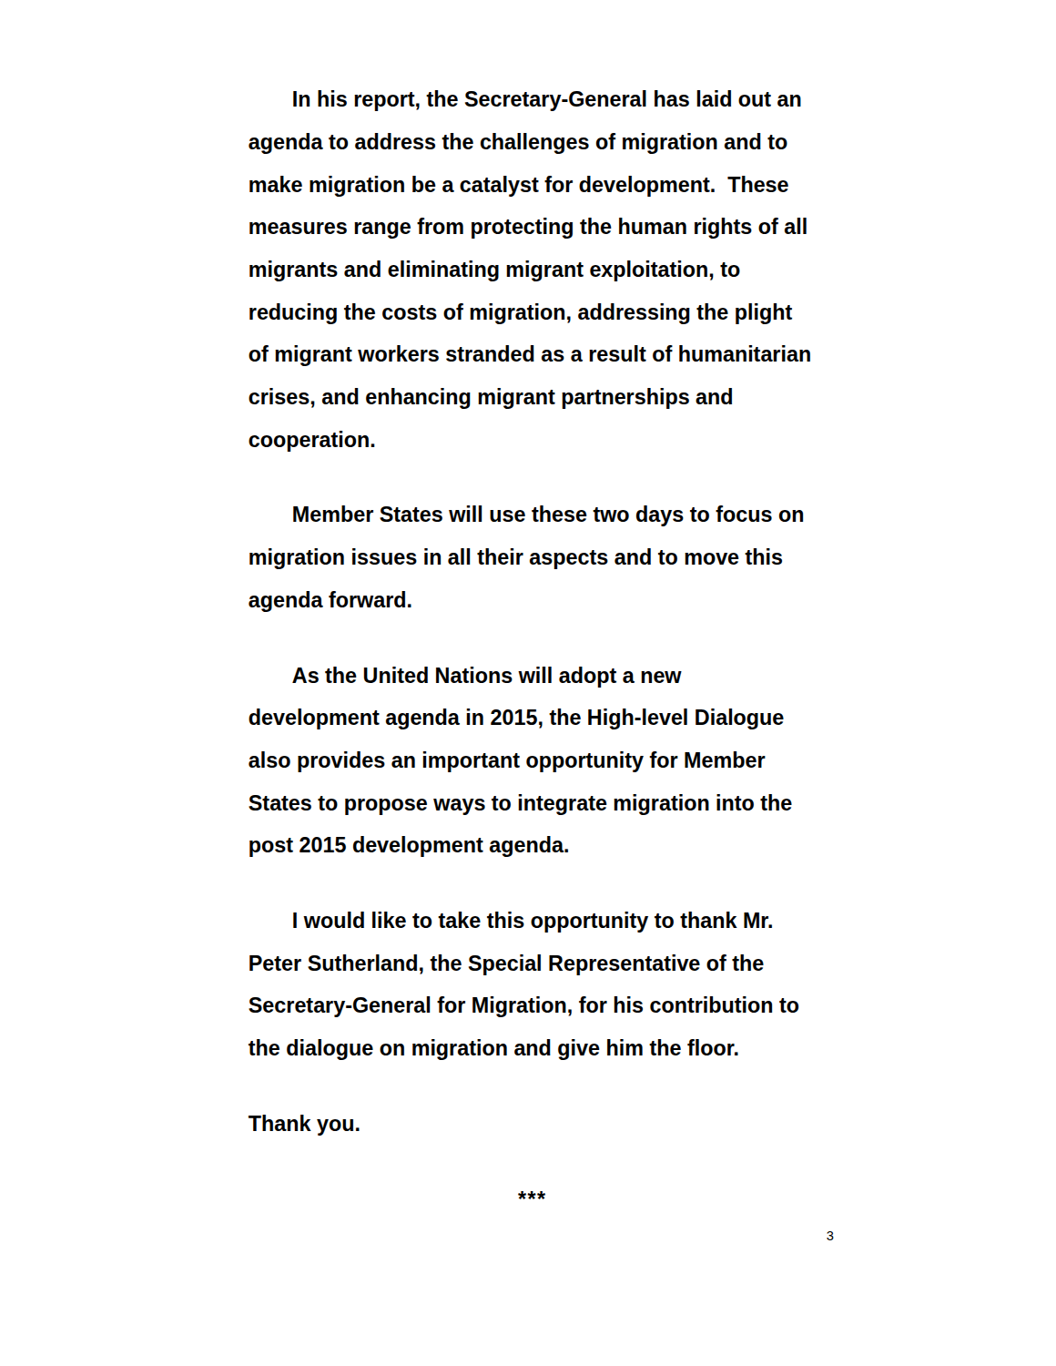In his report, the Secretary-General has laid out an agenda to address the challenges of migration and to make migration be a catalyst for development. These measures range from protecting the human rights of all migrants and eliminating migrant exploitation, to reducing the costs of migration, addressing the plight of migrant workers stranded as a result of humanitarian crises, and enhancing migrant partnerships and cooperation.
Member States will use these two days to focus on migration issues in all their aspects and to move this agenda forward.
As the United Nations will adopt a new development agenda in 2015, the High-level Dialogue also provides an important opportunity for Member States to propose ways to integrate migration into the post 2015 development agenda.
I would like to take this opportunity to thank Mr. Peter Sutherland, the Special Representative of the Secretary-General for Migration, for his contribution to the dialogue on migration and give him the floor.
Thank you.
***
3